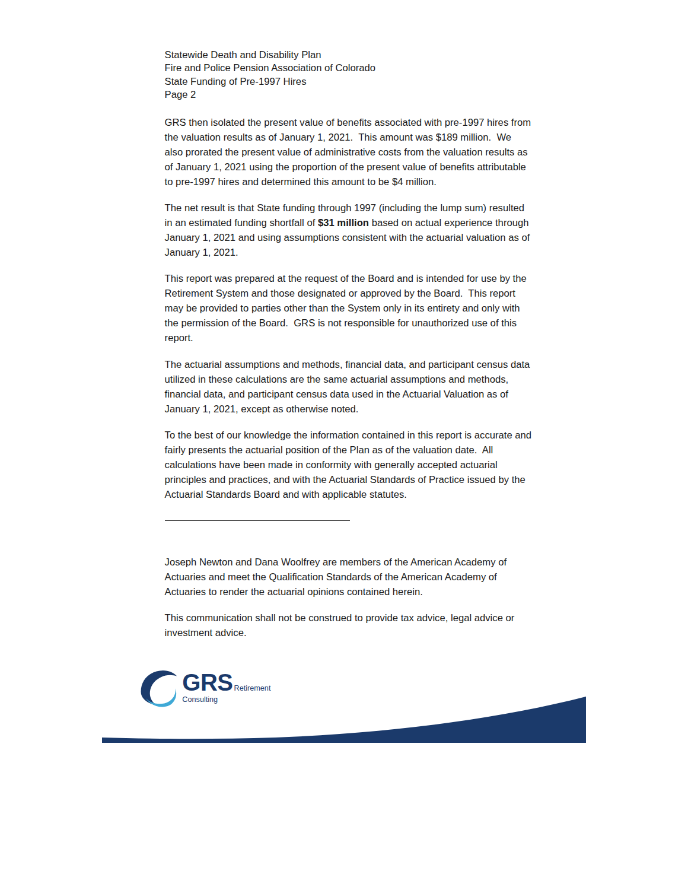Statewide Death and Disability Plan
Fire and Police Pension Association of Colorado
State Funding of Pre-1997 Hires
Page 2
GRS then isolated the present value of benefits associated with pre-1997 hires from the valuation results as of January 1, 2021. This amount was $189 million. We also prorated the present value of administrative costs from the valuation results as of January 1, 2021 using the proportion of the present value of benefits attributable to pre-1997 hires and determined this amount to be $4 million.
The net result is that State funding through 1997 (including the lump sum) resulted in an estimated funding shortfall of $31 million based on actual experience through January 1, 2021 and using assumptions consistent with the actuarial valuation as of January 1, 2021.
This report was prepared at the request of the Board and is intended for use by the Retirement System and those designated or approved by the Board. This report may be provided to parties other than the System only in its entirety and only with the permission of the Board. GRS is not responsible for unauthorized use of this report.
The actuarial assumptions and methods, financial data, and participant census data utilized in these calculations are the same actuarial assumptions and methods, financial data, and participant census data used in the Actuarial Valuation as of January 1, 2021, except as otherwise noted.
To the best of our knowledge the information contained in this report is accurate and fairly presents the actuarial position of the Plan as of the valuation date. All calculations have been made in conformity with generally accepted actuarial principles and practices, and with the Actuarial Standards of Practice issued by the Actuarial Standards Board and with applicable statutes.
Joseph Newton and Dana Woolfrey are members of the American Academy of Actuaries and meet the Qualification Standards of the American Academy of Actuaries to render the actuarial opinions contained herein.
This communication shall not be construed to provide tax advice, legal advice or investment advice.
GRS Retirement
Consulting